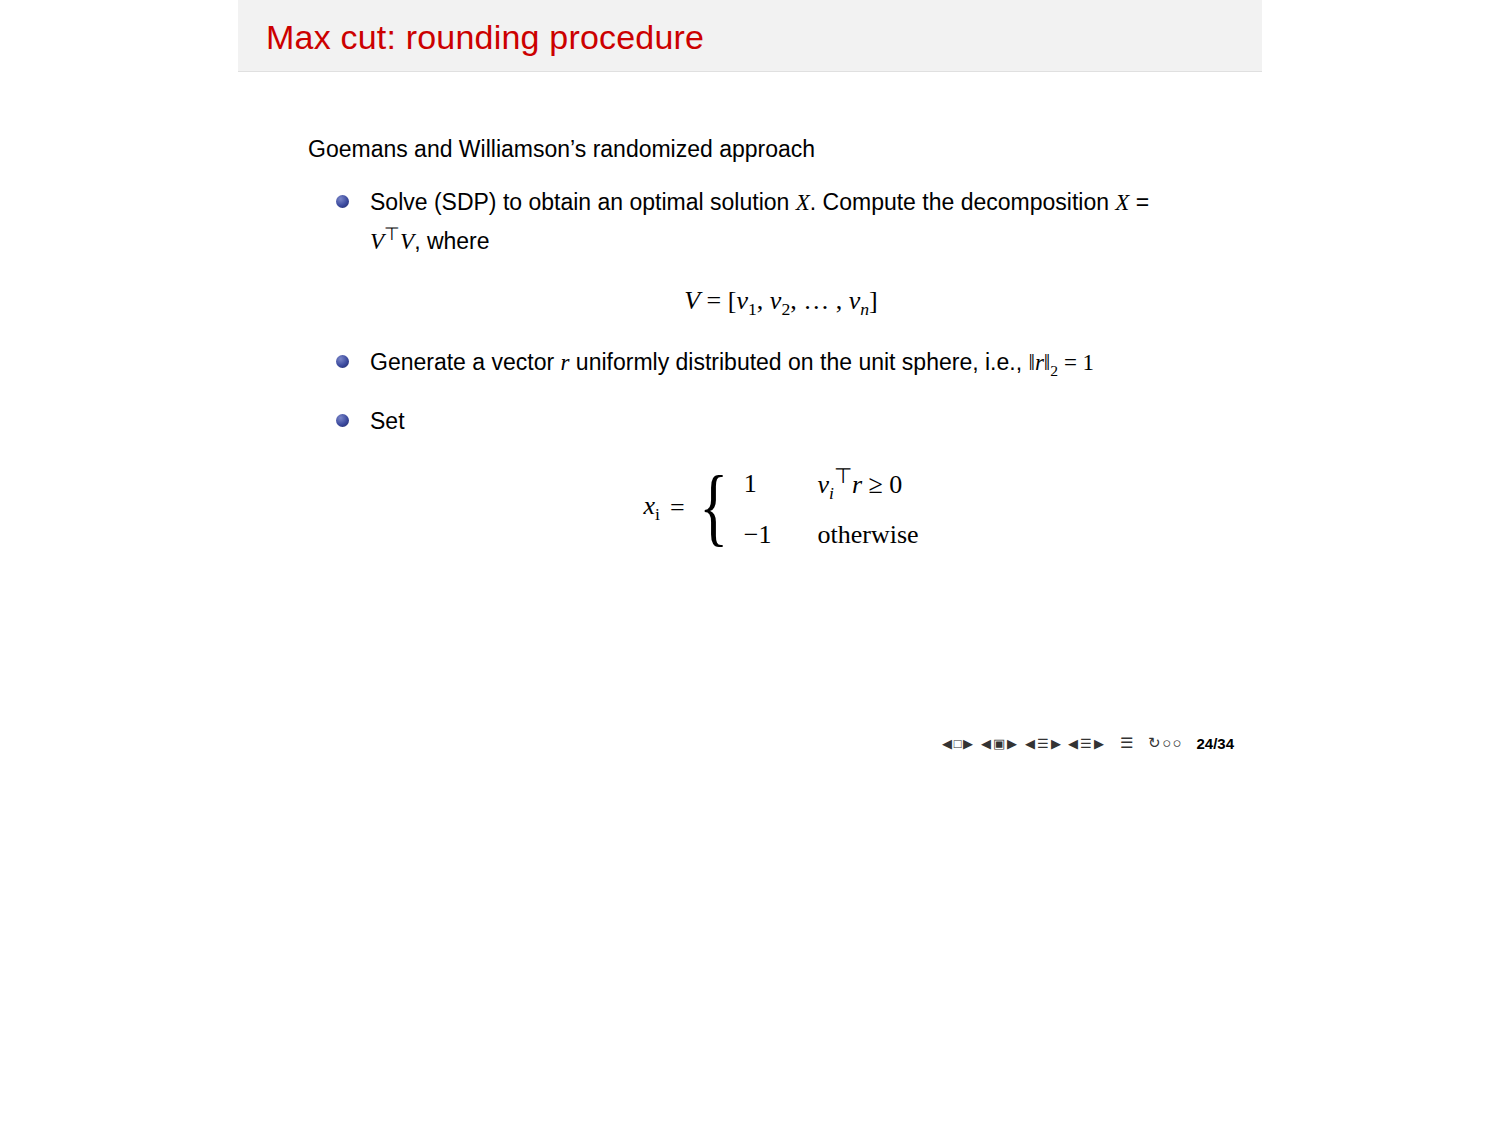Max cut: rounding procedure
Goemans and Williamson’s randomized approach
Solve (SDP) to obtain an optimal solution X. Compute the decomposition X = V⊤V, where
V = [v1, v2, … , vn]
Generate a vector r uniformly distributed on the unit sphere, i.e., ‖r‖2 = 1
Set
xi = {
| 1 | v i ⊤ r ≥ 0 |
| −1 | otherwise |
◀□▶ ◀▣▶ ◀☰▶ ◀☰▶ ☰ ↻○○ 24/34